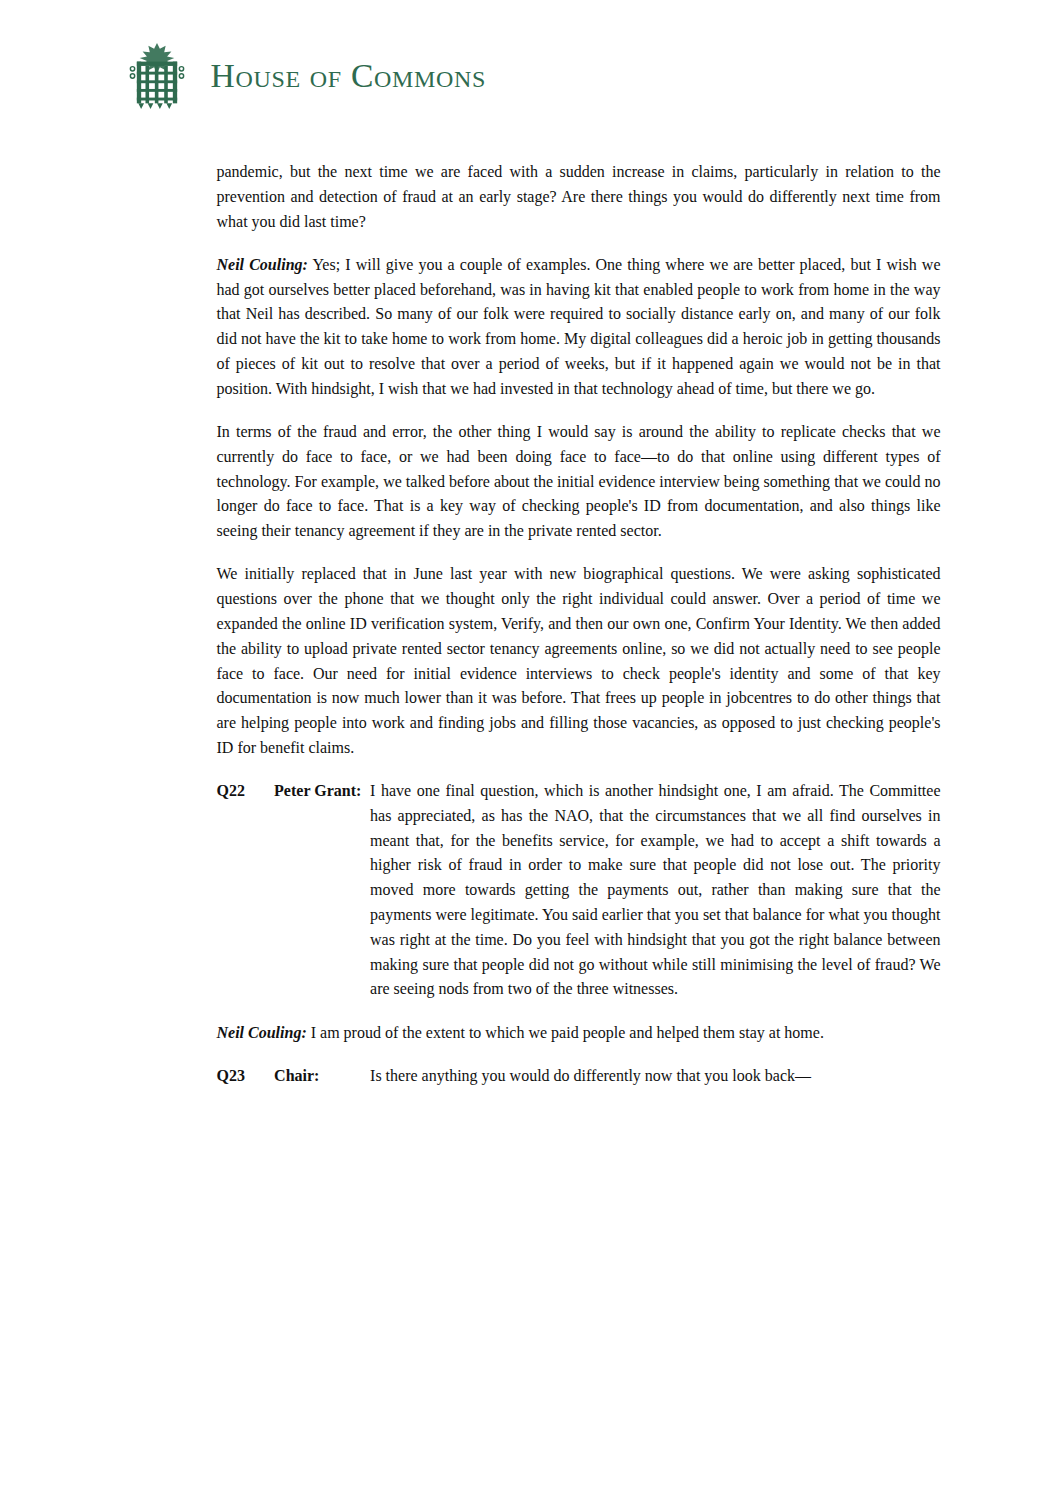House of Commons
pandemic, but the next time we are faced with a sudden increase in claims, particularly in relation to the prevention and detection of fraud at an early stage? Are there things you would do differently next time from what you did last time?
Neil Couling: Yes; I will give you a couple of examples. One thing where we are better placed, but I wish we had got ourselves better placed beforehand, was in having kit that enabled people to work from home in the way that Neil has described. So many of our folk were required to socially distance early on, and many of our folk did not have the kit to take home to work from home. My digital colleagues did a heroic job in getting thousands of pieces of kit out to resolve that over a period of weeks, but if it happened again we would not be in that position. With hindsight, I wish that we had invested in that technology ahead of time, but there we go.
In terms of the fraud and error, the other thing I would say is around the ability to replicate checks that we currently do face to face, or we had been doing face to face—to do that online using different types of technology. For example, we talked before about the initial evidence interview being something that we could no longer do face to face. That is a key way of checking people's ID from documentation, and also things like seeing their tenancy agreement if they are in the private rented sector.
We initially replaced that in June last year with new biographical questions. We were asking sophisticated questions over the phone that we thought only the right individual could answer. Over a period of time we expanded the online ID verification system, Verify, and then our own one, Confirm Your Identity. We then added the ability to upload private rented sector tenancy agreements online, so we did not actually need to see people face to face. Our need for initial evidence interviews to check people's identity and some of that key documentation is now much lower than it was before. That frees up people in jobcentres to do other things that are helping people into work and finding jobs and filling those vacancies, as opposed to just checking people's ID for benefit claims.
Q22
Peter Grant:
I have one final question, which is another hindsight one, I am afraid. The Committee has appreciated, as has the NAO, that the circumstances that we all find ourselves in meant that, for the benefits service, for example, we had to accept a shift towards a higher risk of fraud in order to make sure that people did not lose out. The priority moved more towards getting the payments out, rather than making sure that the payments were legitimate. You said earlier that you set that balance for what you thought was right at the time. Do you feel with hindsight that you got the right balance between making sure that people did not go without while still minimising the level of fraud? We are seeing nods from two of the three witnesses.
Neil Couling: I am proud of the extent to which we paid people and helped them stay at home.
Q23
Chair:
Is there anything you would do differently now that you look back—